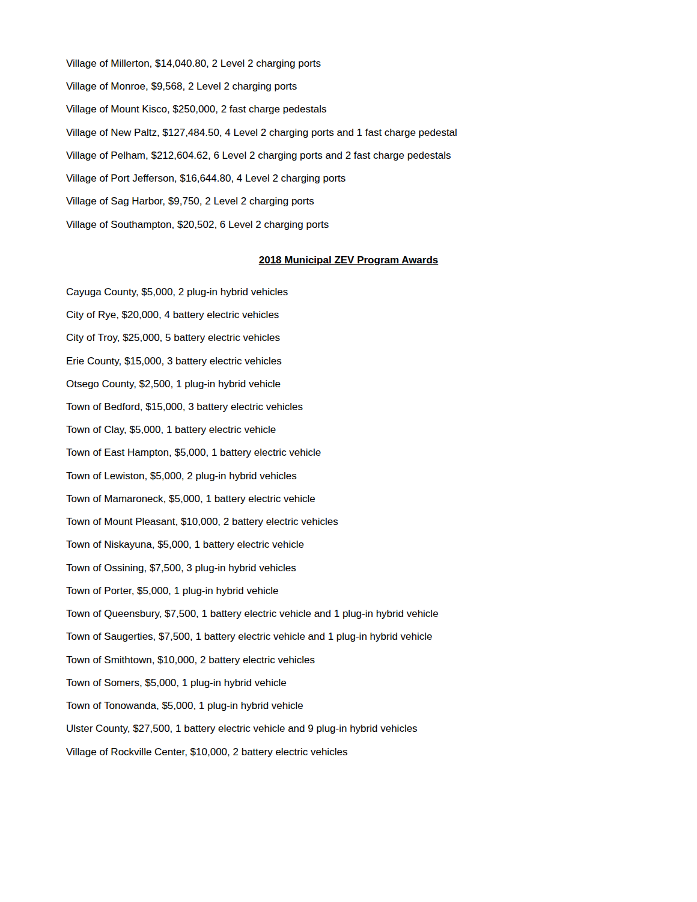Village of Millerton, $14,040.80, 2 Level 2 charging ports
Village of Monroe, $9,568, 2 Level 2 charging ports
Village of Mount Kisco, $250,000, 2 fast charge pedestals
Village of New Paltz, $127,484.50, 4 Level 2 charging ports and 1 fast charge pedestal
Village of Pelham, $212,604.62, 6 Level 2 charging ports and 2 fast charge pedestals
Village of Port Jefferson, $16,644.80, 4 Level 2 charging ports
Village of Sag Harbor, $9,750, 2 Level 2 charging ports
Village of Southampton, $20,502, 6 Level 2 charging ports
2018 Municipal ZEV Program Awards
Cayuga County, $5,000, 2 plug-in hybrid vehicles
City of Rye, $20,000, 4 battery electric vehicles
City of Troy, $25,000, 5 battery electric vehicles
Erie County, $15,000, 3 battery electric vehicles
Otsego County, $2,500, 1 plug-in hybrid vehicle
Town of Bedford, $15,000, 3 battery electric vehicles
Town of Clay, $5,000, 1 battery electric vehicle
Town of East Hampton, $5,000, 1 battery electric vehicle
Town of Lewiston, $5,000, 2 plug-in hybrid vehicles
Town of Mamaroneck, $5,000, 1 battery electric vehicle
Town of Mount Pleasant, $10,000, 2 battery electric vehicles
Town of Niskayuna, $5,000, 1 battery electric vehicle
Town of Ossining, $7,500, 3 plug-in hybrid vehicles
Town of Porter, $5,000, 1 plug-in hybrid vehicle
Town of Queensbury, $7,500, 1 battery electric vehicle and 1 plug-in hybrid vehicle
Town of Saugerties, $7,500, 1 battery electric vehicle and 1 plug-in hybrid vehicle
Town of Smithtown, $10,000, 2 battery electric vehicles
Town of Somers, $5,000, 1 plug-in hybrid vehicle
Town of Tonowanda, $5,000, 1 plug-in hybrid vehicle
Ulster County, $27,500, 1 battery electric vehicle and 9 plug-in hybrid vehicles
Village of Rockville Center, $10,000, 2 battery electric vehicles